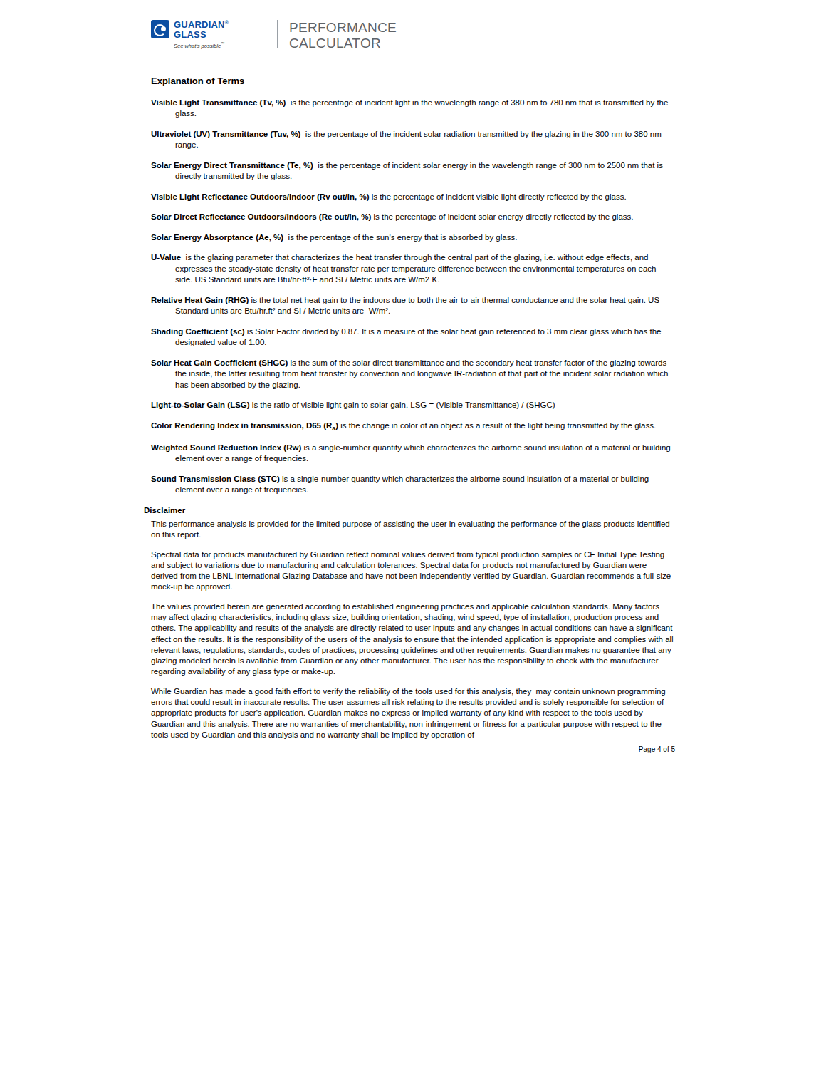GUARDIAN®
GLASS
See what's possible™
PERFORMANCE
CALCULATOR
Explanation of Terms
Visible Light Transmittance (Tv, %) is the percentage of incident light in the wavelength range of 380 nm to 780 nm that is transmitted by the glass.
Ultraviolet (UV) Transmittance (Tuv, %) is the percentage of the incident solar radiation transmitted by the glazing in the 300 nm to 380 nm range.
Solar Energy Direct Transmittance (Te, %) is the percentage of incident solar energy in the wavelength range of 300 nm to 2500 nm that is directly transmitted by the glass.
Visible Light Reflectance Outdoors/Indoor (Rv out/in, %) is the percentage of incident visible light directly reflected by the glass.
Solar Direct Reflectance Outdoors/Indoors (Re out/in, %) is the percentage of incident solar energy directly reflected by the glass.
Solar Energy Absorptance (Ae, %) is the percentage of the sun's energy that is absorbed by glass.
U-Value is the glazing parameter that characterizes the heat transfer through the central part of the glazing, i.e. without edge effects, and expresses the steady-state density of heat transfer rate per temperature difference between the environmental temperatures on each side. US Standard units are Btu/hr·ft²·F and SI / Metric units are W/m2 K.
Relative Heat Gain (RHG) is the total net heat gain to the indoors due to both the air-to-air thermal conductance and the solar heat gain. US Standard units are Btu/hr.ft² and SI / Metric units are W/m².
Shading Coefficient (sc) is Solar Factor divided by 0.87. It is a measure of the solar heat gain referenced to 3 mm clear glass which has the designated value of 1.00.
Solar Heat Gain Coefficient (SHGC) is the sum of the solar direct transmittance and the secondary heat transfer factor of the glazing towards the inside, the latter resulting from heat transfer by convection and longwave IR-radiation of that part of the incident solar radiation which has been absorbed by the glazing.
Light-to-Solar Gain (LSG) is the ratio of visible light gain to solar gain. LSG = (Visible Transmittance) / (SHGC)
Color Rendering Index in transmission, D65 (Ra) is the change in color of an object as a result of the light being transmitted by the glass.
Weighted Sound Reduction Index (Rw) is a single-number quantity which characterizes the airborne sound insulation of a material or building element over a range of frequencies.
Sound Transmission Class (STC) is a single-number quantity which characterizes the airborne sound insulation of a material or building element over a range of frequencies.
Disclaimer
This performance analysis is provided for the limited purpose of assisting the user in evaluating the performance of the glass products identified on this report.
Spectral data for products manufactured by Guardian reflect nominal values derived from typical production samples or CE Initial Type Testing and subject to variations due to manufacturing and calculation tolerances. Spectral data for products not manufactured by Guardian were derived from the LBNL International Glazing Database and have not been independently verified by Guardian. Guardian recommends a full-size mock-up be approved.
The values provided herein are generated according to established engineering practices and applicable calculation standards. Many factors may affect glazing characteristics, including glass size, building orientation, shading, wind speed, type of installation, production process and others. The applicability and results of the analysis are directly related to user inputs and any changes in actual conditions can have a significant effect on the results. It is the responsibility of the users of the analysis to ensure that the intended application is appropriate and complies with all relevant laws, regulations, standards, codes of practices, processing guidelines and other requirements. Guardian makes no guarantee that any glazing modeled herein is available from Guardian or any other manufacturer. The user has the responsibility to check with the manufacturer regarding availability of any glass type or make-up.
While Guardian has made a good faith effort to verify the reliability of the tools used for this analysis, they may contain unknown programming errors that could result in inaccurate results. The user assumes all risk relating to the results provided and is solely responsible for selection of appropriate products for user's application. Guardian makes no express or implied warranty of any kind with respect to the tools used by Guardian and this analysis. There are no warranties of merchantability, non-infringement or fitness for a particular purpose with respect to the tools used by Guardian and this analysis and no warranty shall be implied by operation of
Page 4 of 5